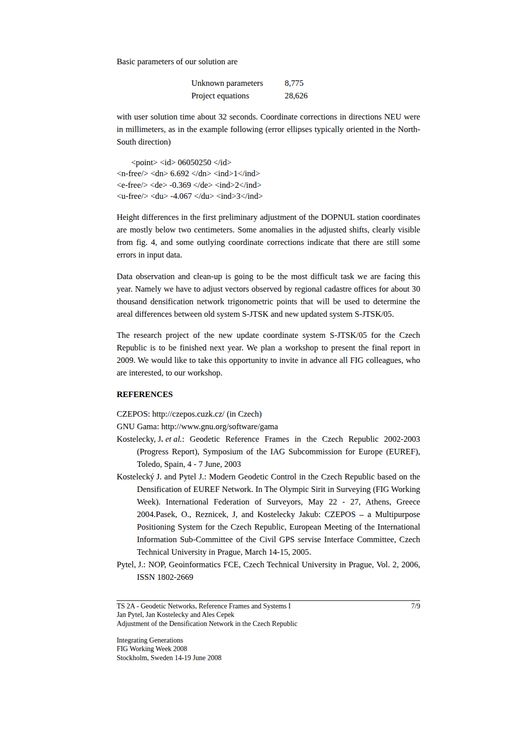Basic parameters of our solution are
| Unknown parameters | 8,775 |
| Project equations | 28,626 |
with user solution time about 32 seconds. Coordinate corrections in directions NEU were in millimeters, as in the example following (error ellipses typically oriented in the North-South direction)
<point> <id> 06050250 </id>
<n-free/> <dn> 6.692 </dn> <ind>1</ind>
<e-free/> <de> -0.369 </de> <ind>2</ind>
<u-free/> <du> -4.067 </du> <ind>3</ind>
Height differences in the first preliminary adjustment of the DOPNUL station coordinates are mostly below two centimeters. Some anomalies in the adjusted shifts, clearly visible from fig. 4, and some outlying coordinate corrections indicate that there are still some errors in input data.
Data observation and clean-up is going to be the most difficult task we are facing this year. Namely we have to adjust vectors observed by regional cadastre offices for about 30 thousand densification network trigonometric points that will be used to determine the areal differences between old system S-JTSK and new updated system S-JTSK/05.
The research project of the new update coordinate system S-JTSK/05 for the Czech Republic is to be finished next year. We plan a workshop to present the final report in 2009. We would like to take this opportunity to invite in advance all FIG colleagues, who are interested, to our workshop.
REFERENCES
CZEPOS: http://czepos.cuzk.cz/ (in Czech)
GNU Gama: http://www.gnu.org/software/gama
Kostelecky, J. et al.: Geodetic Reference Frames in the Czech Republic 2002-2003 (Progress Report), Symposium of the IAG Subcommission for Europe (EUREF), Toledo, Spain, 4 - 7 June, 2003
Kostelecký J. and Pytel J.: Modern Geodetic Control in the Czech Republic based on the Densification of EUREF Network. In The Olympic Sirit in Surveying (FIG Working Week). International Federation of Surveyors, May 22 - 27, Athens, Greece 2004.Pasek, O., Reznicek, J, and Kostelecky Jakub: CZEPOS – a Multipurpose Positioning System for the Czech Republic, European Meeting of the International Information Sub-Committee of the Civil GPS servise Interface Committee, Czech Technical University in Prague, March 14-15, 2005.
Pytel, J.: NOP, Geoinformatics FCE, Czech Technical University in Prague, Vol. 2, 2006, ISSN 1802-2669
7/9
TS 2A - Geodetic Networks, Reference Frames and Systems I
Jan Pytel, Jan Kostelecky and Ales Cepek
Adjustment of the Densification Network in the Czech Republic
Integrating Generations
FIG Working Week 2008
Stockholm, Sweden 14-19 June 2008